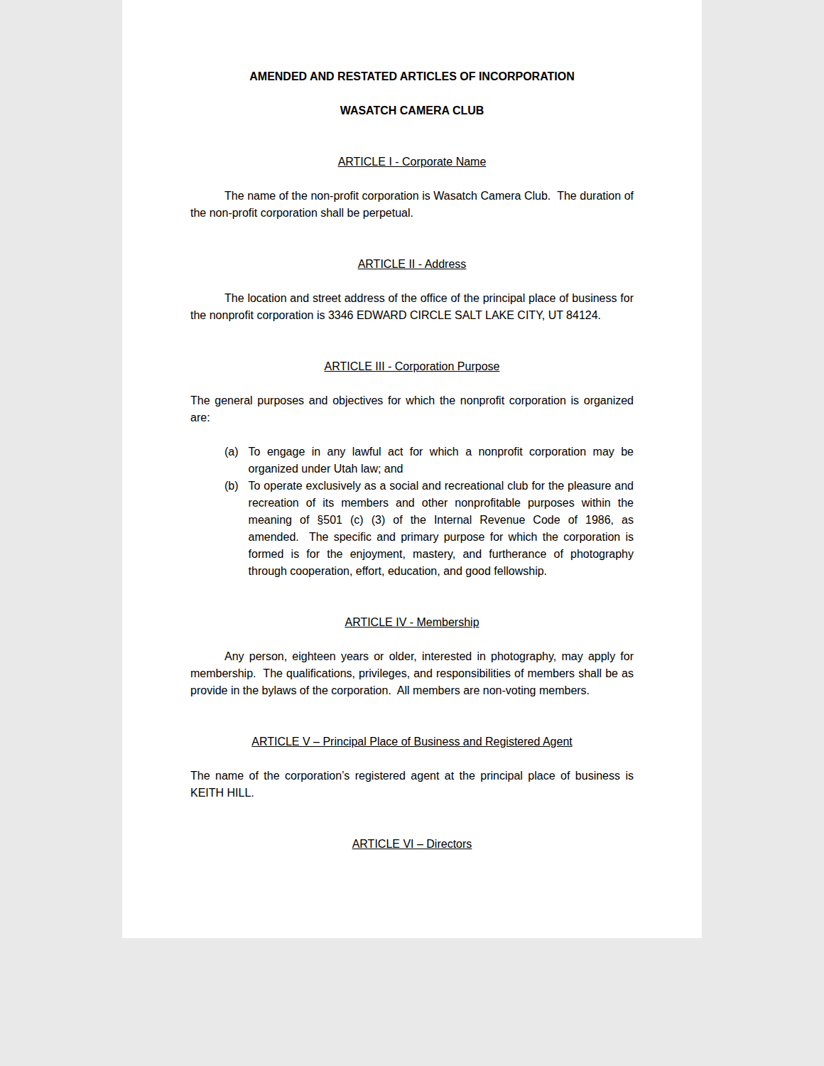AMENDED AND RESTATED ARTICLES OF INCORPORATIONWASATCH CAMERA CLUB
ARTICLE I - Corporate Name
The name of the non-profit corporation is Wasatch Camera Club. The duration of the non-profit corporation shall be perpetual.
ARTICLE II - Address
The location and street address of the office of the principal place of business for the nonprofit corporation is 3346 EDWARD CIRCLE SALT LAKE CITY, UT 84124.
ARTICLE III - Corporation Purpose
The general purposes and objectives for which the nonprofit corporation is organized are:
(a) To engage in any lawful act for which a nonprofit corporation may be organized under Utah law; and
(b) To operate exclusively as a social and recreational club for the pleasure and recreation of its members and other nonprofitable purposes within the meaning of §501 (c) (3) of the Internal Revenue Code of 1986, as amended. The specific and primary purpose for which the corporation is formed is for the enjoyment, mastery, and furtherance of photography through cooperation, effort, education, and good fellowship.
ARTICLE IV - Membership
Any person, eighteen years or older, interested in photography, may apply for membership. The qualifications, privileges, and responsibilities of members shall be as provide in the bylaws of the corporation. All members are non-voting members.
ARTICLE V – Principal Place of Business and Registered Agent
The name of the corporation’s registered agent at the principal place of business is KEITH HILL.
ARTICLE VI – Directors